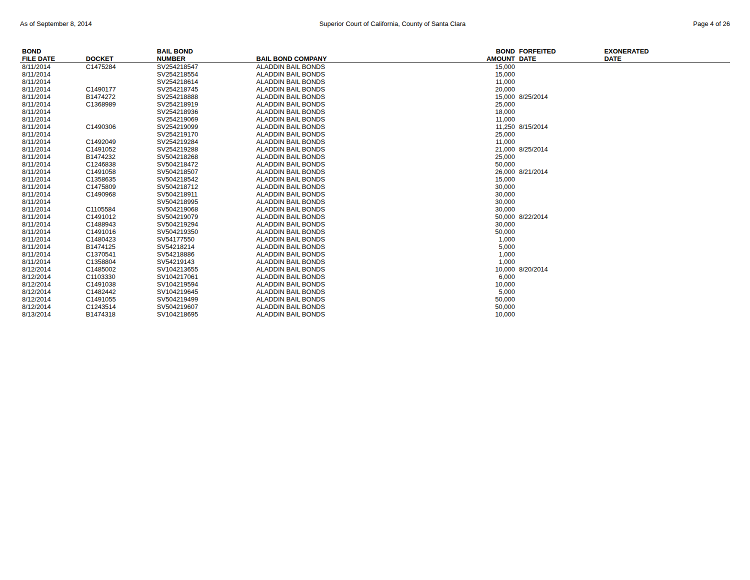As of September 8, 2014
Superior Court of California, County of Santa Clara
Page 4 of 26
| BOND FILE DATE | DOCKET | BAIL BOND NUMBER | BAIL BOND COMPANY | BOND AMOUNT | FORFEITED DATE | EXONERATED DATE | |
| --- | --- | --- | --- | --- | --- | --- | --- |
| 8/11/2014 | C1475284 | SV254218547 | ALADDIN BAIL BONDS | 15,000 | | | |
| 8/11/2014 | | SV254218554 | ALADDIN BAIL BONDS | 15,000 | | | |
| 8/11/2014 | | SV254218614 | ALADDIN BAIL BONDS | 11,000 | | | |
| 8/11/2014 | C1490177 | SV254218745 | ALADDIN BAIL BONDS | 20,000 | | | |
| 8/11/2014 | B1474272 | SV254218888 | ALADDIN BAIL BONDS | 15,000 | 8/25/2014 | | |
| 8/11/2014 | C1368989 | SV254218919 | ALADDIN BAIL BONDS | 25,000 | | | |
| 8/11/2014 | | SV254218936 | ALADDIN BAIL BONDS | 18,000 | | | |
| 8/11/2014 | | SV254219069 | ALADDIN BAIL BONDS | 11,000 | | | |
| 8/11/2014 | C1490306 | SV254219099 | ALADDIN BAIL BONDS | 11,250 | 8/15/2014 | | |
| 8/11/2014 | | SV254219170 | ALADDIN BAIL BONDS | 25,000 | | | |
| 8/11/2014 | C1492049 | SV254219284 | ALADDIN BAIL BONDS | 11,000 | | | |
| 8/11/2014 | C1491052 | SV254219288 | ALADDIN BAIL BONDS | 21,000 | 8/25/2014 | | |
| 8/11/2014 | B1474232 | SV504218268 | ALADDIN BAIL BONDS | 25,000 | | | |
| 8/11/2014 | C1246838 | SV504218472 | ALADDIN BAIL BONDS | 50,000 | | | |
| 8/11/2014 | C1491058 | SV504218507 | ALADDIN BAIL BONDS | 26,000 | 8/21/2014 | | |
| 8/11/2014 | C1358635 | SV504218542 | ALADDIN BAIL BONDS | 15,000 | | | |
| 8/11/2014 | C1475809 | SV504218712 | ALADDIN BAIL BONDS | 30,000 | | | |
| 8/11/2014 | C1490968 | SV504218911 | ALADDIN BAIL BONDS | 30,000 | | | |
| 8/11/2014 | | SV504218995 | ALADDIN BAIL BONDS | 30,000 | | | |
| 8/11/2014 | C1105584 | SV504219068 | ALADDIN BAIL BONDS | 30,000 | | | |
| 8/11/2014 | C1491012 | SV504219079 | ALADDIN BAIL BONDS | 50,000 | 8/22/2014 | | |
| 8/11/2014 | C1488943 | SV504219294 | ALADDIN BAIL BONDS | 30,000 | | | |
| 8/11/2014 | C1491016 | SV504219350 | ALADDIN BAIL BONDS | 50,000 | | | |
| 8/11/2014 | C1480423 | SV54177550 | ALADDIN BAIL BONDS | 1,000 | | | |
| 8/11/2014 | B1474125 | SV54218214 | ALADDIN BAIL BONDS | 5,000 | | | |
| 8/11/2014 | C1370541 | SV54218886 | ALADDIN BAIL BONDS | 1,000 | | | |
| 8/11/2014 | C1358804 | SV54219143 | ALADDIN BAIL BONDS | 1,000 | | | |
| 8/12/2014 | C1485002 | SV104213655 | ALADDIN BAIL BONDS | 10,000 | 8/20/2014 | | |
| 8/12/2014 | C1103330 | SV104217061 | ALADDIN BAIL BONDS | 6,000 | | | |
| 8/12/2014 | C1491038 | SV104219594 | ALADDIN BAIL BONDS | 10,000 | | | |
| 8/12/2014 | C1482442 | SV104219645 | ALADDIN BAIL BONDS | 5,000 | | | |
| 8/12/2014 | C1491055 | SV504219499 | ALADDIN BAIL BONDS | 50,000 | | | |
| 8/12/2014 | C1243514 | SV504219607 | ALADDIN BAIL BONDS | 50,000 | | | |
| 8/13/2014 | B1474318 | SV104218695 | ALADDIN BAIL BONDS | 10,000 | | | |